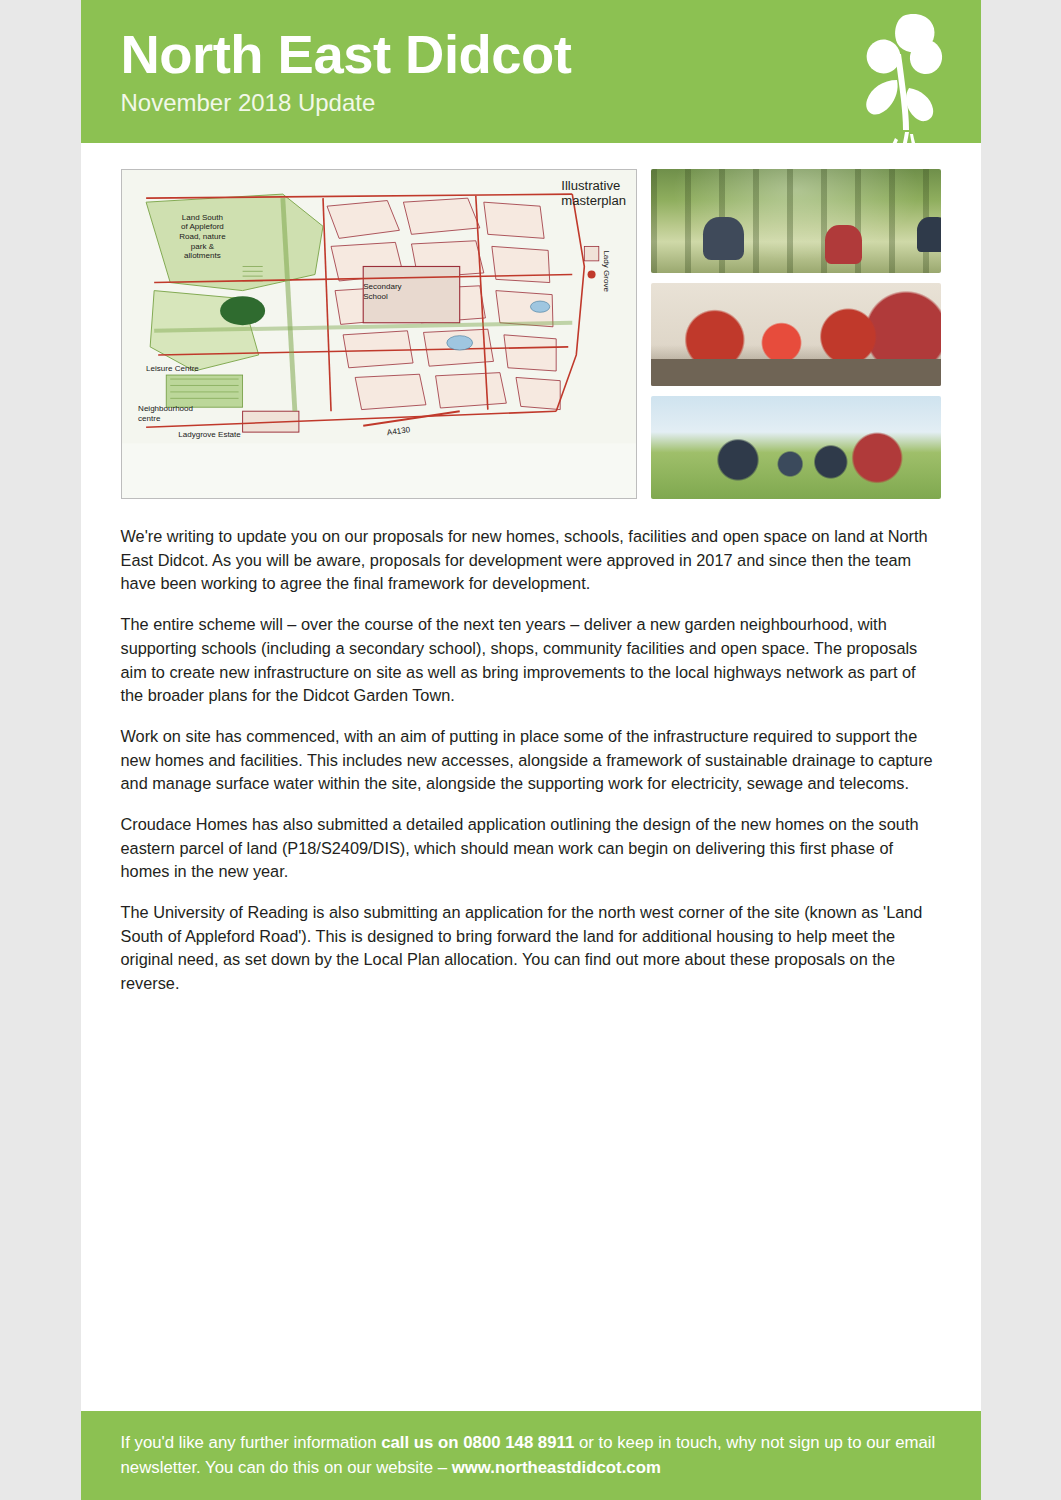North East Didcot
November 2018 Update
Illustrative
masterplan
Land South of Appleford Road, nature park & allotments Secondary School Leisure Centre Neighbourhood centre Ladygrove Estate Lady Grove A4130
We're writing to update you on our proposals for new homes, schools, facilities and open space on land at North East Didcot. As you will be aware, proposals for development were approved in 2017 and since then the team have been working to agree the final framework for development.
The entire scheme will – over the course of the next ten years – deliver a new garden neighbourhood, with supporting schools (including a secondary school), shops, community facilities and open space. The proposals aim to create new infrastructure on site as well as bring improvements to the local highways network as part of the broader plans for the Didcot Garden Town.
Work on site has commenced, with an aim of putting in place some of the infrastructure required to support the new homes and facilities. This includes new accesses, alongside a framework of sustainable drainage to capture and manage surface water within the site, alongside the supporting work for electricity, sewage and telecoms.
Croudace Homes has also submitted a detailed application outlining the design of the new homes on the south eastern parcel of land (P18/S2409/DIS), which should mean work can begin on delivering this first phase of homes in the new year.
The University of Reading is also submitting an application for the north west corner of the site (known as 'Land South of Appleford Road'). This is designed to bring forward the land for additional housing to help meet the original need, as set down by the Local Plan allocation. You can find out more about these proposals on the reverse.
If you'd like any further information call us on 0800 148 8911 or to keep in touch, why not sign up to our email newsletter. You can do this on our website – www.northeastdidcot.com